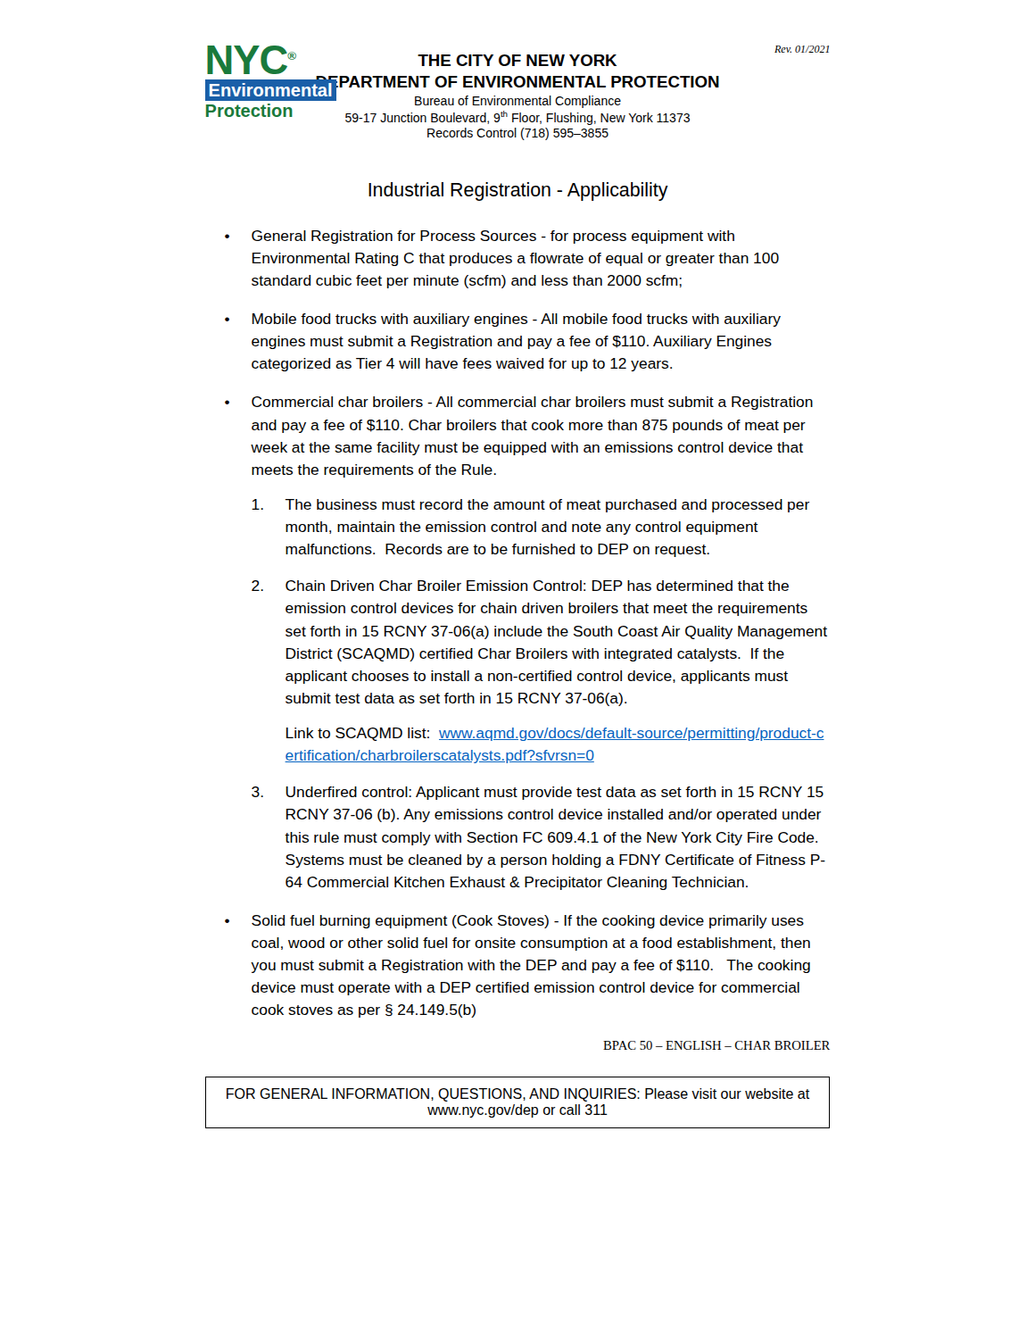NYC®
Environmental
Protection
Rev. 01/2021
THE CITY OF NEW YORK
DEPARTMENT OF ENVIRONMENTAL PROTECTION
Bureau of Environmental Compliance
59-17 Junction Boulevard, 9th Floor, Flushing, New York 11373
Records Control (718) 595–3855
Industrial Registration - Applicability
General Registration for Process Sources - for process equipment with Environmental Rating C that produces a flowrate of equal or greater than 100 standard cubic feet per minute (scfm) and less than 2000 scfm;
Mobile food trucks with auxiliary engines - All mobile food trucks with auxiliary engines must submit a Registration and pay a fee of $110. Auxiliary Engines categorized as Tier 4 will have fees waived for up to 12 years.
Commercial char broilers - All commercial char broilers must submit a Registration and pay a fee of $110. Char broilers that cook more than 875 pounds of meat per week at the same facility must be equipped with an emissions control device that meets the requirements of the Rule.
1. The business must record the amount of meat purchased and processed per month, maintain the emission control and note any control equipment malfunctions. Records are to be furnished to DEP on request.
2. Chain Driven Char Broiler Emission Control: DEP has determined that the emission control devices for chain driven broilers that meet the requirements set forth in 15 RCNY 37-06(a) include the South Coast Air Quality Management District (SCAQMD) certified Char Broilers with integrated catalysts. If the applicant chooses to install a non-certified control device, applicants must submit test data as set forth in 15 RCNY 37-06(a).
Link to SCAQMD list: www.aqmd.gov/docs/default-source/permitting/product-certification/charbroilerscatalysts.pdf?sfvrsn=0
3. Underfired control: Applicant must provide test data as set forth in 15 RCNY 15 RCNY 37-06 (b). Any emissions control device installed and/or operated under this rule must comply with Section FC 609.4.1 of the New York City Fire Code. Systems must be cleaned by a person holding a FDNY Certificate of Fitness P-64 Commercial Kitchen Exhaust & Precipitator Cleaning Technician.
Solid fuel burning equipment (Cook Stoves) - If the cooking device primarily uses coal, wood or other solid fuel for onsite consumption at a food establishment, then you must submit a Registration with the DEP and pay a fee of $110. The cooking device must operate with a DEP certified emission control device for commercial cook stoves as per § 24.149.5(b)
BPAC 50 – ENGLISH – CHAR BROILER
FOR GENERAL INFORMATION, QUESTIONS, AND INQUIRIES: Please visit our website at www.nyc.gov/dep or call 311